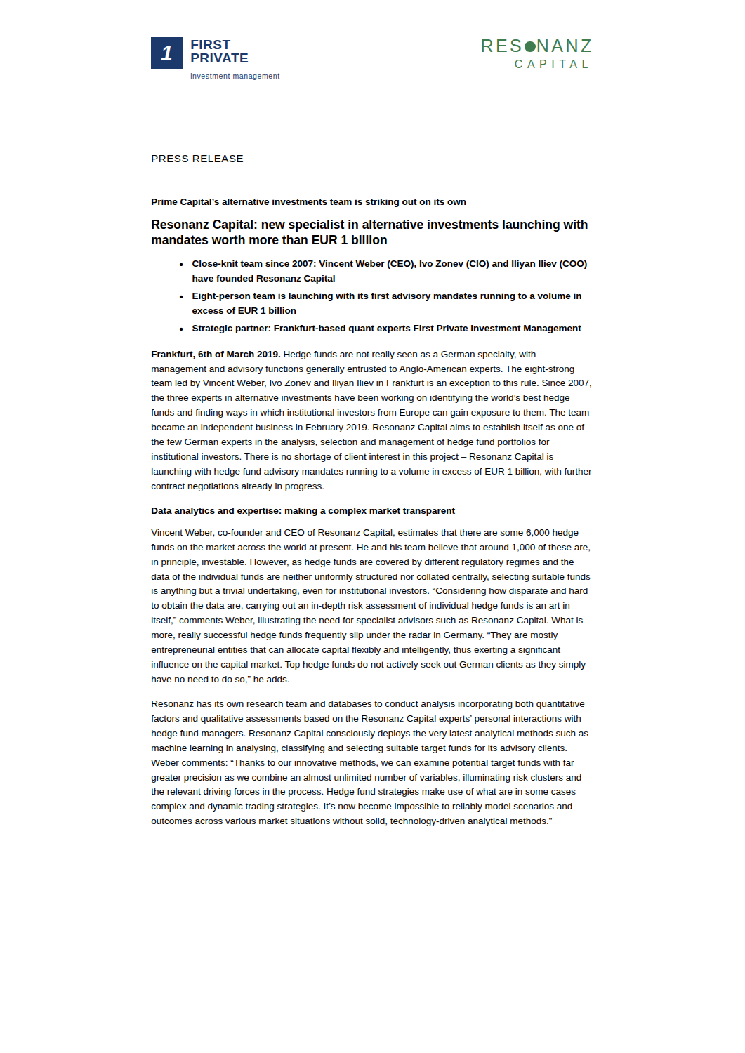FIRST PRIVATE investment management
RES NANZ
CAPITAL
PRESS RELEASE
Prime Capital’s alternative investments team is striking out on its own
Resonanz Capital: new specialist in alternative investments launching with mandates worth more than EUR 1 billion
Close-knit team since 2007: Vincent Weber (CEO), Ivo Zonev (CIO) and Iliyan Iliev (COO) have founded Resonanz Capital
Eight-person team is launching with its first advisory mandates running to a volume in excess of EUR 1 billion
Strategic partner: Frankfurt-based quant experts First Private Investment Management
Frankfurt, 6th of March 2019. Hedge funds are not really seen as a German specialty, with management and advisory functions generally entrusted to Anglo-American experts. The eight-strong team led by Vincent Weber, Ivo Zonev and Iliyan Iliev in Frankfurt is an exception to this rule. Since 2007, the three experts in alternative investments have been working on identifying the world’s best hedge funds and finding ways in which institutional investors from Europe can gain exposure to them. The team became an independent business in February 2019. Resonanz Capital aims to establish itself as one of the few German experts in the analysis, selection and management of hedge fund portfolios for institutional investors. There is no shortage of client interest in this project – Resonanz Capital is launching with hedge fund advisory mandates running to a volume in excess of EUR 1 billion, with further contract negotiations already in progress.
Data analytics and expertise: making a complex market transparent
Vincent Weber, co-founder and CEO of Resonanz Capital, estimates that there are some 6,000 hedge funds on the market across the world at present. He and his team believe that around 1,000 of these are, in principle, investable. However, as hedge funds are covered by different regulatory regimes and the data of the individual funds are neither uniformly structured nor collated centrally, selecting suitable funds is anything but a trivial undertaking, even for institutional investors. “Considering how disparate and hard to obtain the data are, carrying out an in-depth risk assessment of individual hedge funds is an art in itself,” comments Weber, illustrating the need for specialist advisors such as Resonanz Capital. What is more, really successful hedge funds frequently slip under the radar in Germany. “They are mostly entrepreneurial entities that can allocate capital flexibly and intelligently, thus exerting a significant influence on the capital market. Top hedge funds do not actively seek out German clients as they simply have no need to do so,” he adds.
Resonanz has its own research team and databases to conduct analysis incorporating both quantitative factors and qualitative assessments based on the Resonanz Capital experts’ personal interactions with hedge fund managers. Resonanz Capital consciously deploys the very latest analytical methods such as machine learning in analysing, classifying and selecting suitable target funds for its advisory clients. Weber comments: “Thanks to our innovative methods, we can examine potential target funds with far greater precision as we combine an almost unlimited number of variables, illuminating risk clusters and the relevant driving forces in the process. Hedge fund strategies make use of what are in some cases complex and dynamic trading strategies. It’s now become impossible to reliably model scenarios and outcomes across various market situations without solid, technology-driven analytical methods.”